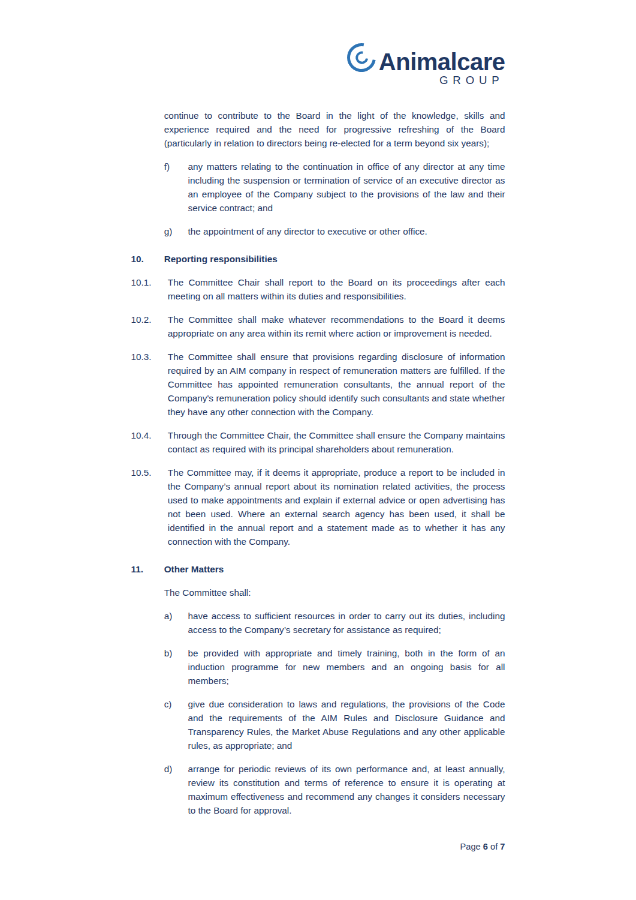Animalcare
GROUP
continue to contribute to the Board in the light of the knowledge, skills and experience required and the need for progressive refreshing of the Board (particularly in relation to directors being re-elected for a term beyond six years);
f)
any matters relating to the continuation in office of any director at any time including the suspension or termination of service of an executive director as an employee of the Company subject to the provisions of the law and their service contract; and
g)
the appointment of any director to executive or other office.
10.
Reporting responsibilities
10.1.
The Committee Chair shall report to the Board on its proceedings after each meeting on all matters within its duties and responsibilities.
10.2.
The Committee shall make whatever recommendations to the Board it deems appropriate on any area within its remit where action or improvement is needed.
10.3.
The Committee shall ensure that provisions regarding disclosure of information required by an AIM company in respect of remuneration matters are fulfilled. If the Committee has appointed remuneration consultants, the annual report of the Company's remuneration policy should identify such consultants and state whether they have any other connection with the Company.
10.4.
Through the Committee Chair, the Committee shall ensure the Company maintains contact as required with its principal shareholders about remuneration.
10.5.
The Committee may, if it deems it appropriate, produce a report to be included in the Company’s annual report about its nomination related activities, the process used to make appointments and explain if external advice or open advertising has not been used. Where an external search agency has been used, it shall be identified in the annual report and a statement made as to whether it has any connection with the Company.
11.
Other Matters
The Committee shall:
a)
have access to sufficient resources in order to carry out its duties, including access to the Company’s secretary for assistance as required;
b)
be provided with appropriate and timely training, both in the form of an induction programme for new members and an ongoing basis for all members;
c)
give due consideration to laws and regulations, the provisions of the Code and the requirements of the AIM Rules and Disclosure Guidance and Transparency Rules, the Market Abuse Regulations and any other applicable rules, as appropriate; and
d)
arrange for periodic reviews of its own performance and, at least annually, review its constitution and terms of reference to ensure it is operating at maximum effectiveness and recommend any changes it considers necessary to the Board for approval.
Page 6 of 7